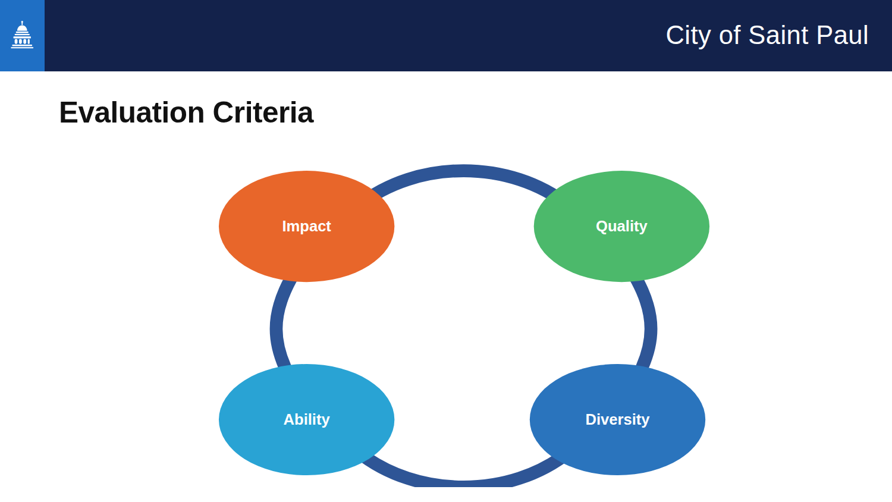City of Saint Paul
Evaluation Criteria
Impact Quality Ability Diversity